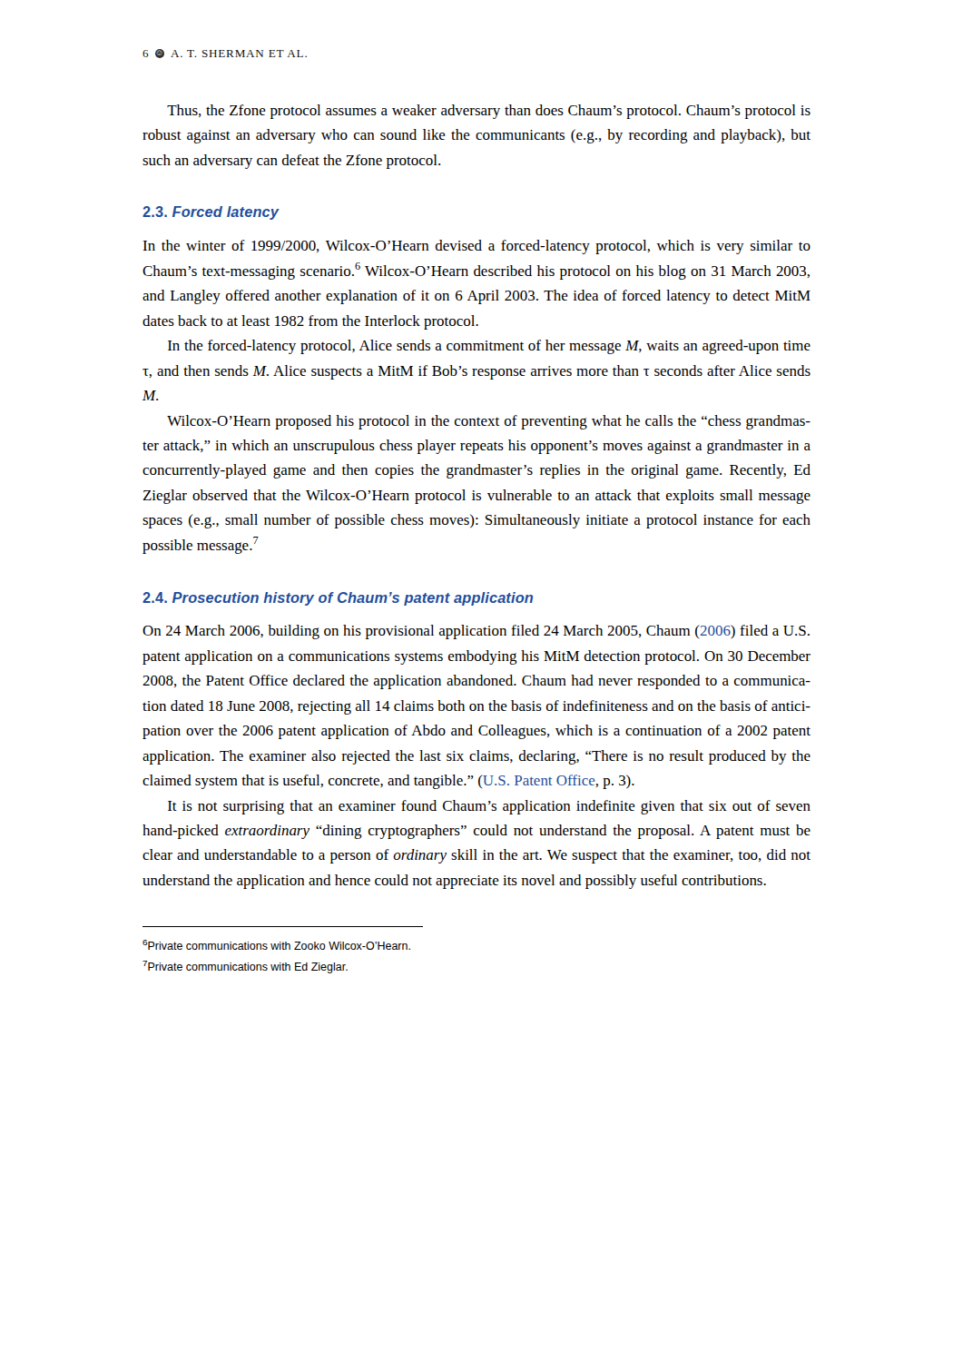6 ☺ A. T. SHERMAN ET AL.
Thus, the Zfone protocol assumes a weaker adversary than does Chaum’s protocol. Chaum’s protocol is robust against an adversary who can sound like the communicants (e.g., by recording and playback), but such an adversary can defeat the Zfone protocol.
2.3. Forced latency
In the winter of 1999/2000, Wilcox-O’Hearn devised a forced-latency protocol, which is very similar to Chaum’s text-messaging scenario.6 Wilcox-O’Hearn described his protocol on his blog on 31 March 2003, and Langley offered another explanation of it on 6 April 2003. The idea of forced latency to detect MitM dates back to at least 1982 from the Interlock protocol.
In the forced-latency protocol, Alice sends a commitment of her message M, waits an agreed-upon time τ, and then sends M. Alice suspects a MitM if Bob’s response arrives more than τ seconds after Alice sends M.
Wilcox-O’Hearn proposed his protocol in the context of preventing what he calls the “chess grandmaster attack,” in which an unscrupulous chess player repeats his opponent’s moves against a grandmaster in a concurrently-played game and then copies the grandmaster’s replies in the original game. Recently, Ed Zieglar observed that the Wilcox-O’Hearn protocol is vulnerable to an attack that exploits small message spaces (e.g., small number of possible chess moves): Simultaneously initiate a protocol instance for each possible message.7
2.4. Prosecution history of Chaum’s patent application
On 24 March 2006, building on his provisional application filed 24 March 2005, Chaum (2006) filed a U.S. patent application on a communications systems embodying his MitM detection protocol. On 30 December 2008, the Patent Office declared the application abandoned. Chaum had never responded to a communication dated 18 June 2008, rejecting all 14 claims both on the basis of indefiniteness and on the basis of anticipation over the 2006 patent application of Abdo and Colleagues, which is a continuation of a 2002 patent application. The examiner also rejected the last six claims, declaring, “There is no result produced by the claimed system that is useful, concrete, and tangible.” (U.S. Patent Office, p. 3).
It is not surprising that an examiner found Chaum’s application indefinite given that six out of seven hand-picked extraordinary “dining cryptographers” could not understand the proposal. A patent must be clear and understandable to a person of ordinary skill in the art. We suspect that the examiner, too, did not understand the application and hence could not appreciate its novel and possibly useful contributions.
6Private communications with Zooko Wilcox-O’Hearn.
7Private communications with Ed Zieglar.